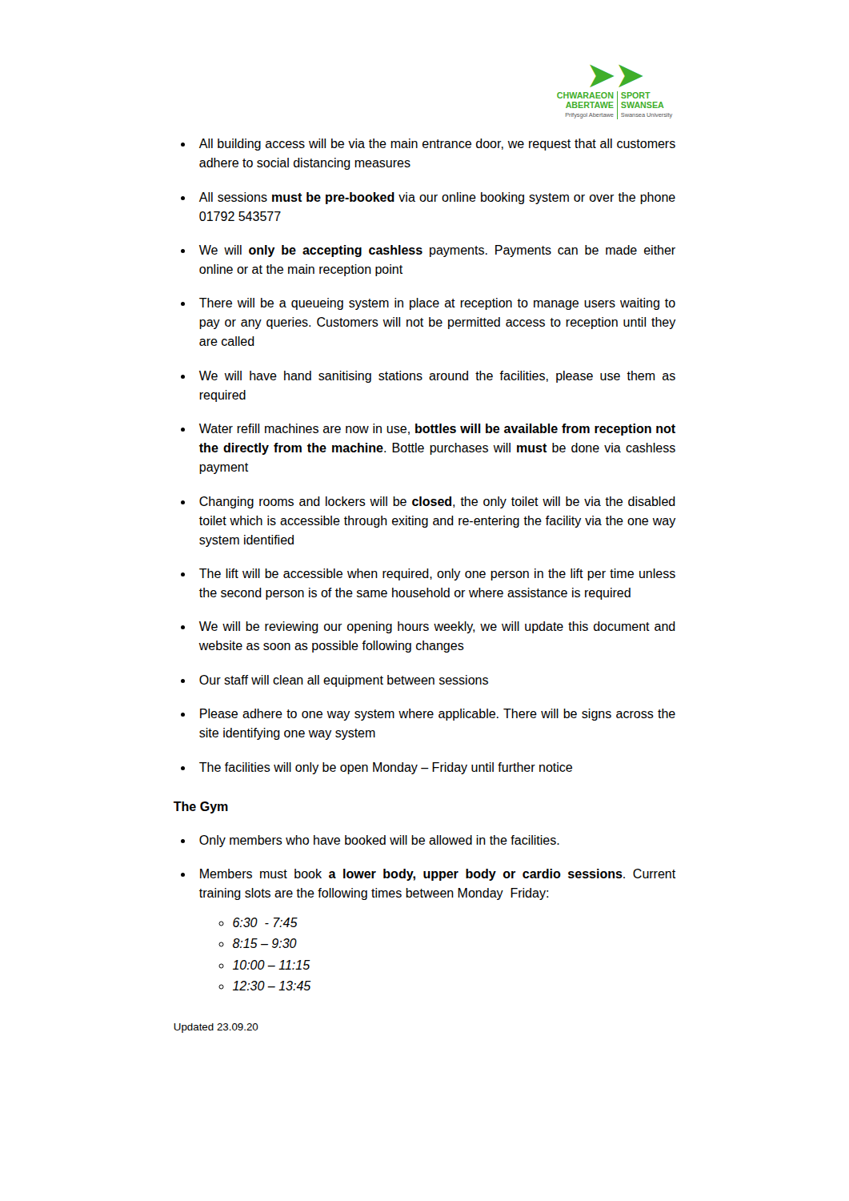➤➤
CHWARAEON
ABERTAWE
Prifysgol Abertawe
SPORT
SWANSEA
Swansea University
All building access will be via the main entrance door, we request that all customers adhere to social distancing measures
All sessions must be pre-booked via our online booking system or over the phone 01792 543577
We will only be accepting cashless payments. Payments can be made either online or at the main reception point
There will be a queueing system in place at reception to manage users waiting to pay or any queries. Customers will not be permitted access to reception until they are called
We will have hand sanitising stations around the facilities, please use them as required
Water refill machines are now in use, bottles will be available from reception not the directly from the machine. Bottle purchases will must be done via cashless payment
Changing rooms and lockers will be closed, the only toilet will be via the disabled toilet which is accessible through exiting and re-entering the facility via the one way system identified
The lift will be accessible when required, only one person in the lift per time unless the second person is of the same household or where assistance is required
We will be reviewing our opening hours weekly, we will update this document and website as soon as possible following changes
Our staff will clean all equipment between sessions
Please adhere to one way system where applicable. There will be signs across the site identifying one way system
The facilities will only be open Monday – Friday until further notice
The Gym
Only members who have booked will be allowed in the facilities.
Members must book a lower body, upper body or cardio sessions. Current training slots are the following times between Monday Friday:
6:30 - 7:45
8:15 – 9:30
10:00 – 11:15
12:30 – 13:45
Updated 23.09.20